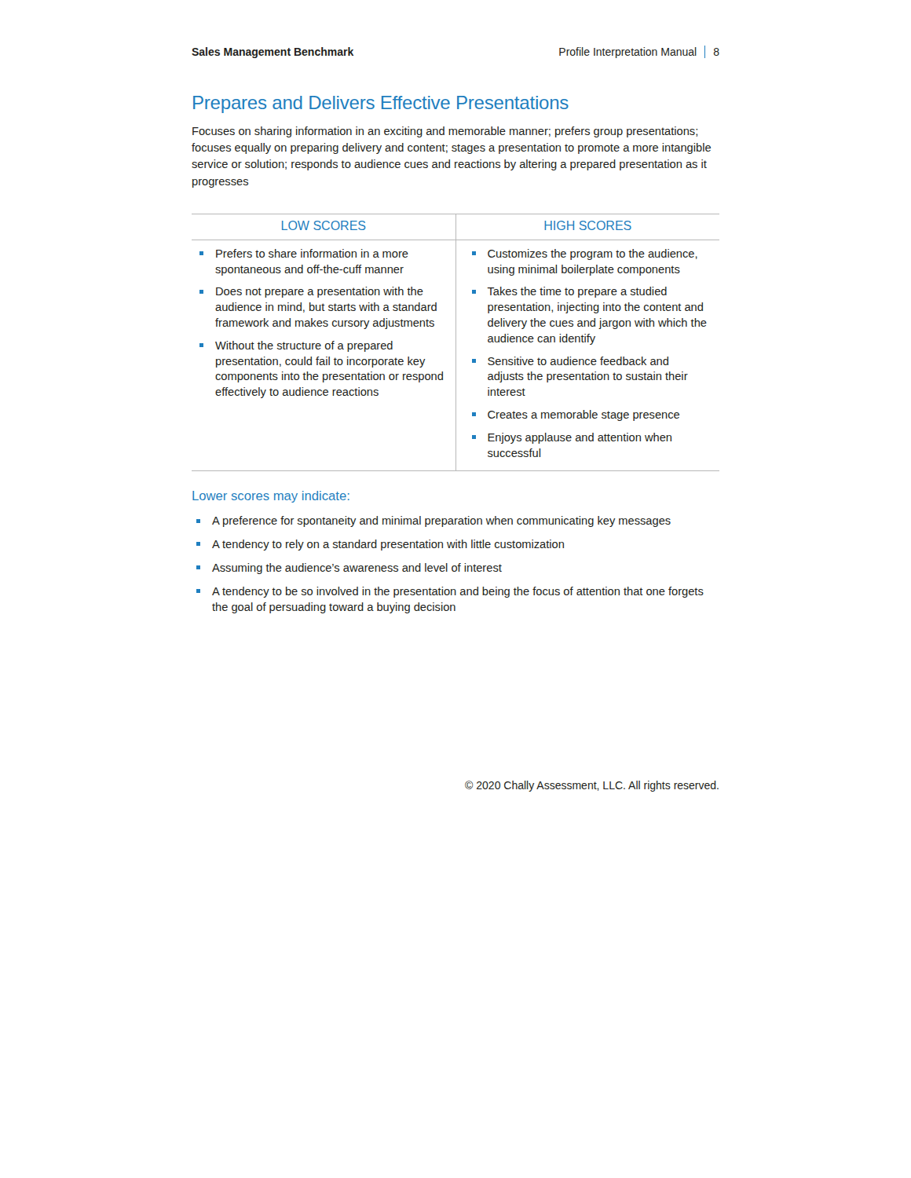Sales Management Benchmark
Profile Interpretation Manual 8
Prepares and Delivers Effective Presentations
Focuses on sharing information in an exciting and memorable manner; prefers group presentations; focuses equally on preparing delivery and content; stages a presentation to promote a more intangible service or solution; responds to audience cues and reactions by altering a prepared presentation as it progresses
| LOW SCORES | HIGH SCORES |
| --- | --- |
| Prefers to share information in a more spontaneous and off-the-cuff manner Does not prepare a presentation with the audience in mind, but starts with a standard framework and makes cursory adjustments Without the structure of a prepared presentation, could fail to incorporate key components into the presentation or respond effectively to audience reactions | Customizes the program to the audience, using minimal boilerplate components Takes the time to prepare a studied presentation, injecting into the content and delivery the cues and jargon with which the audience can identify Sensitive to audience feedback and adjusts the presentation to sustain their interest Creates a memorable stage presence Enjoys applause and attention when successful |
Lower scores may indicate:
A preference for spontaneity and minimal preparation when communicating key messages
A tendency to rely on a standard presentation with little customization
Assuming the audience’s awareness and level of interest
A tendency to be so involved in the presentation and being the focus of attention that one forgets the goal of persuading toward a buying decision
© 2020 Chally Assessment, LLC. All rights reserved.